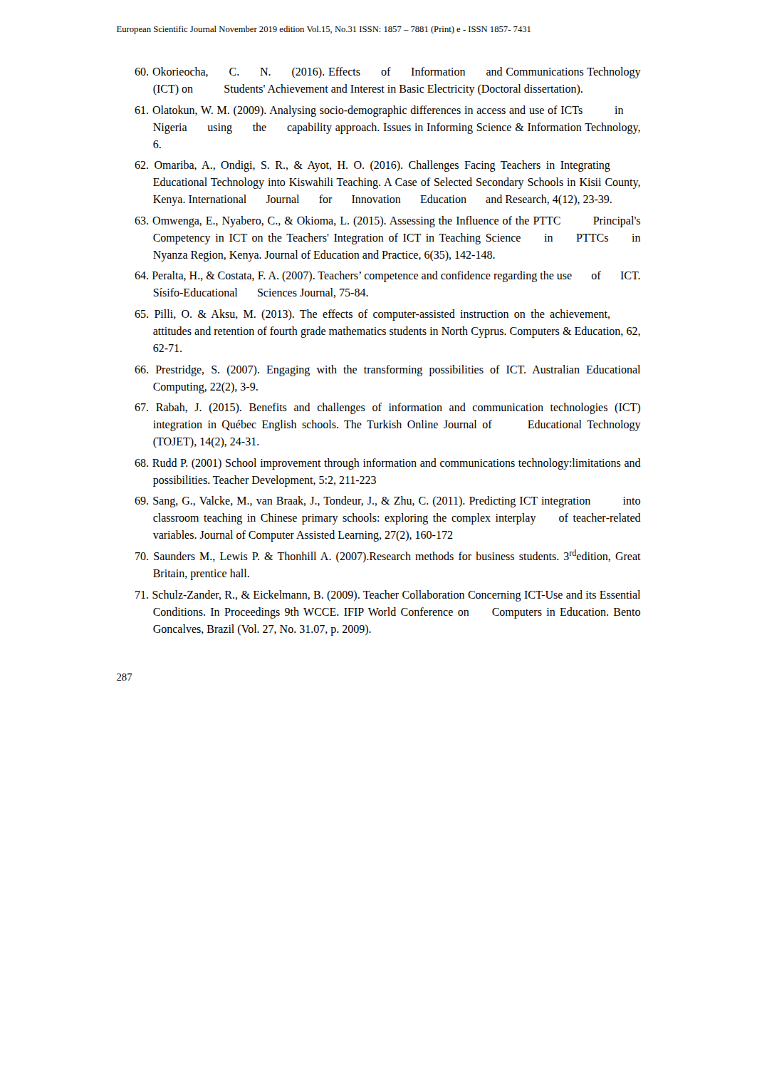European Scientific Journal November 2019 edition Vol.15, No.31 ISSN: 1857 – 7881 (Print) e - ISSN 1857- 7431
Okorieocha, C. N. (2016). Effects of Information and Communications Technology (ICT) on Students' Achievement and Interest in Basic Electricity (Doctoral dissertation).
Olatokun, W. M. (2009). Analysing socio-demographic differences in access and use of ICTs in Nigeria using the capability approach. Issues in Informing Science & Information Technology, 6.
Omariba, A., Ondigi, S. R., & Ayot, H. O. (2016). Challenges Facing Teachers in Integrating Educational Technology into Kiswahili Teaching. A Case of Selected Secondary Schools in Kisii County, Kenya. International Journal for Innovation Education and Research, 4(12), 23-39.
Omwenga, E., Nyabero, C., & Okioma, L. (2015). Assessing the Influence of the PTTC Principal's Competency in ICT on the Teachers' Integration of ICT in Teaching Science in PTTCs in Nyanza Region, Kenya. Journal of Education and Practice, 6(35), 142-148.
Peralta, H., & Costata, F. A. (2007). Teachers’ competence and confidence regarding the use of ICT. Sísifo-Educational Sciences Journal, 75-84.
Pilli, O. & Aksu, M. (2013). The effects of computer-assisted instruction on the achievement, attitudes and retention of fourth grade mathematics students in North Cyprus. Computers & Education, 62, 62-71.
Prestridge, S. (2007). Engaging with the transforming possibilities of ICT. Australian Educational Computing, 22(2), 3-9.
Rabah, J. (2015). Benefits and challenges of information and communication technologies (ICT) integration in Québec English schools. The Turkish Online Journal of Educational Technology (TOJET), 14(2), 24-31.
Rudd P. (2001) School improvement through information and communications technology:limitations and possibilities. Teacher Development, 5:2, 211-223
Sang, G., Valcke, M., van Braak, J., Tondeur, J., & Zhu, C. (2011). Predicting ICT integration into classroom teaching in Chinese primary schools: exploring the complex interplay of teacher‑related variables. Journal of Computer Assisted Learning, 27(2), 160-172
Saunders M., Lewis P. & Thonhill A. (2007).Research methods for business students. 3rdedition, Great Britain, prentice hall.
Schulz-Zander, R., & Eickelmann, B. (2009). Teacher Collaboration Concerning ICT-Use and its Essential Conditions. In Proceedings 9th WCCE. IFIP World Conference on Computers in Education. Bento Goncalves, Brazil (Vol. 27, No. 31.07, p. 2009).
287